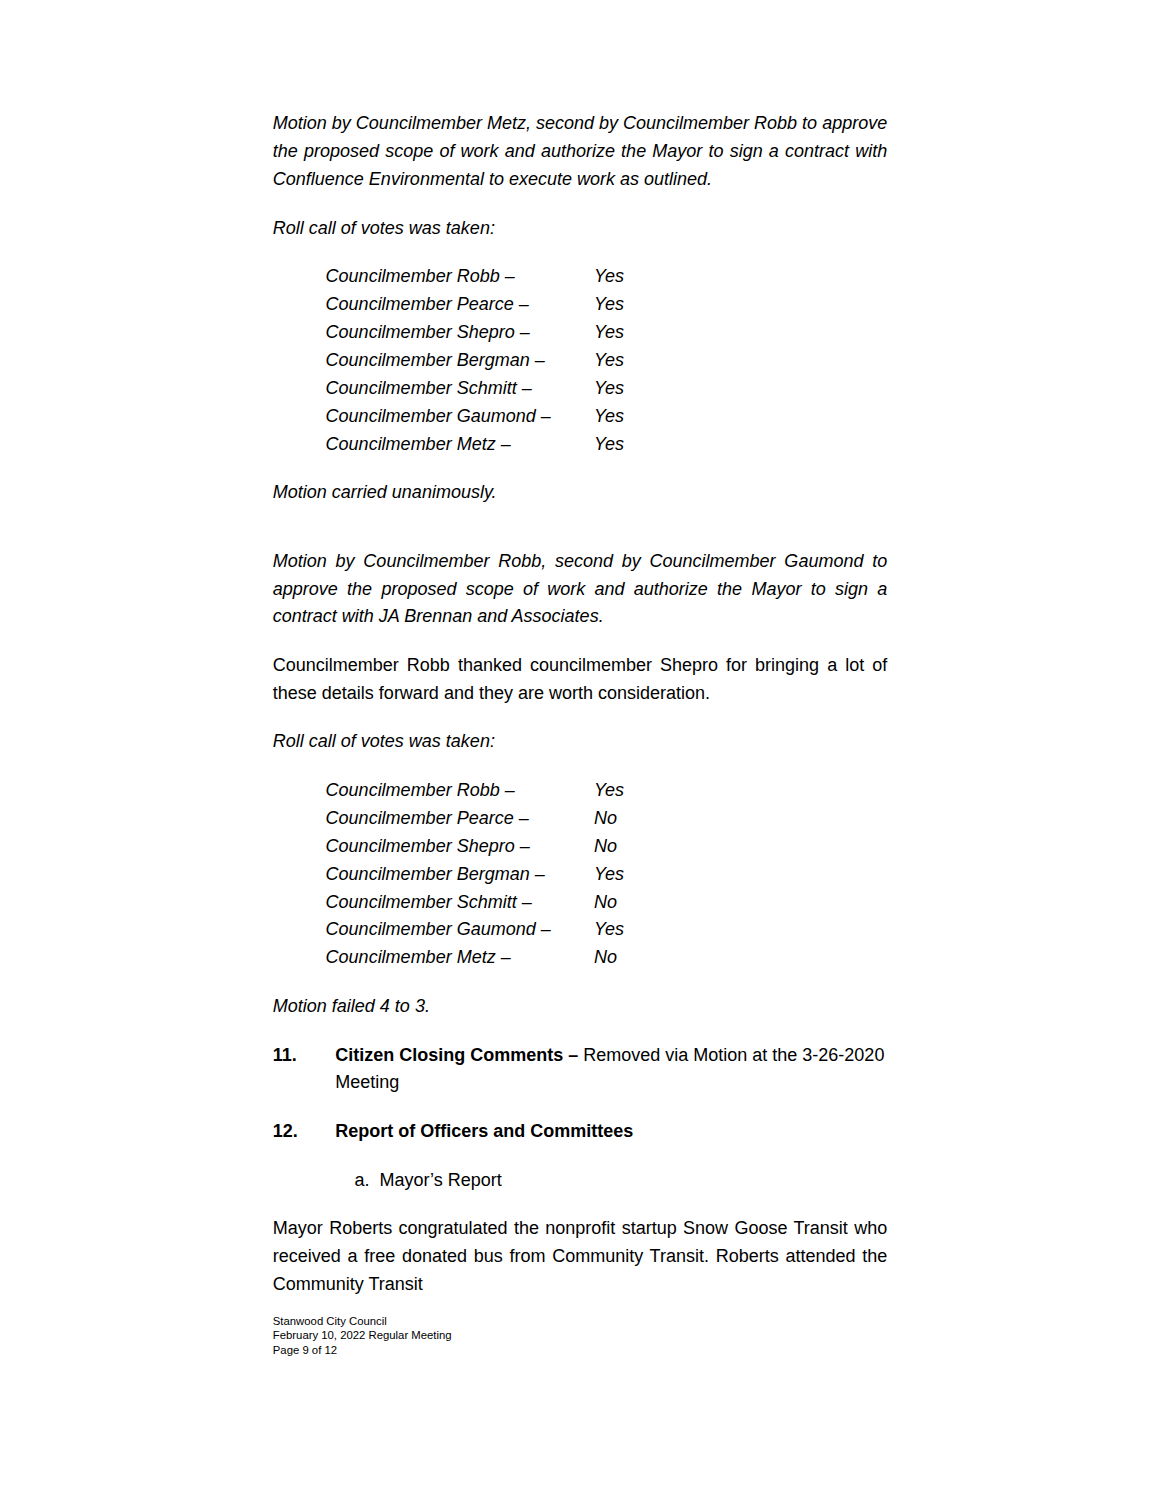Motion by Councilmember Metz, second by Councilmember Robb to approve the proposed scope of work and authorize the Mayor to sign a contract with Confluence Environmental to execute work as outlined.
Roll call of votes was taken:
| Councilmember Robb – | Yes |
| Councilmember Pearce – | Yes |
| Councilmember Shepro – | Yes |
| Councilmember Bergman – | Yes |
| Councilmember Schmitt – | Yes |
| Councilmember Gaumond – | Yes |
| Councilmember Metz – | Yes |
Motion carried unanimously.
Motion by Councilmember Robb, second by Councilmember Gaumond to approve the proposed scope of work and authorize the Mayor to sign a contract with JA Brennan and Associates.
Councilmember Robb thanked councilmember Shepro for bringing a lot of these details forward and they are worth consideration.
Roll call of votes was taken:
| Councilmember Robb – | Yes |
| Councilmember Pearce – | No |
| Councilmember Shepro – | No |
| Councilmember Bergman – | Yes |
| Councilmember Schmitt – | No |
| Councilmember Gaumond – | Yes |
| Councilmember Metz – | No |
Motion failed 4 to 3.
11.
Citizen Closing Comments – Removed via Motion at the 3-26-2020 Meeting
12.
Report of Officers and Committees
a. Mayor’s Report
Mayor Roberts congratulated the nonprofit startup Snow Goose Transit who received a free donated bus from Community Transit. Roberts attended the Community Transit
Stanwood City Council
February 10, 2022 Regular Meeting
Page 9 of 12